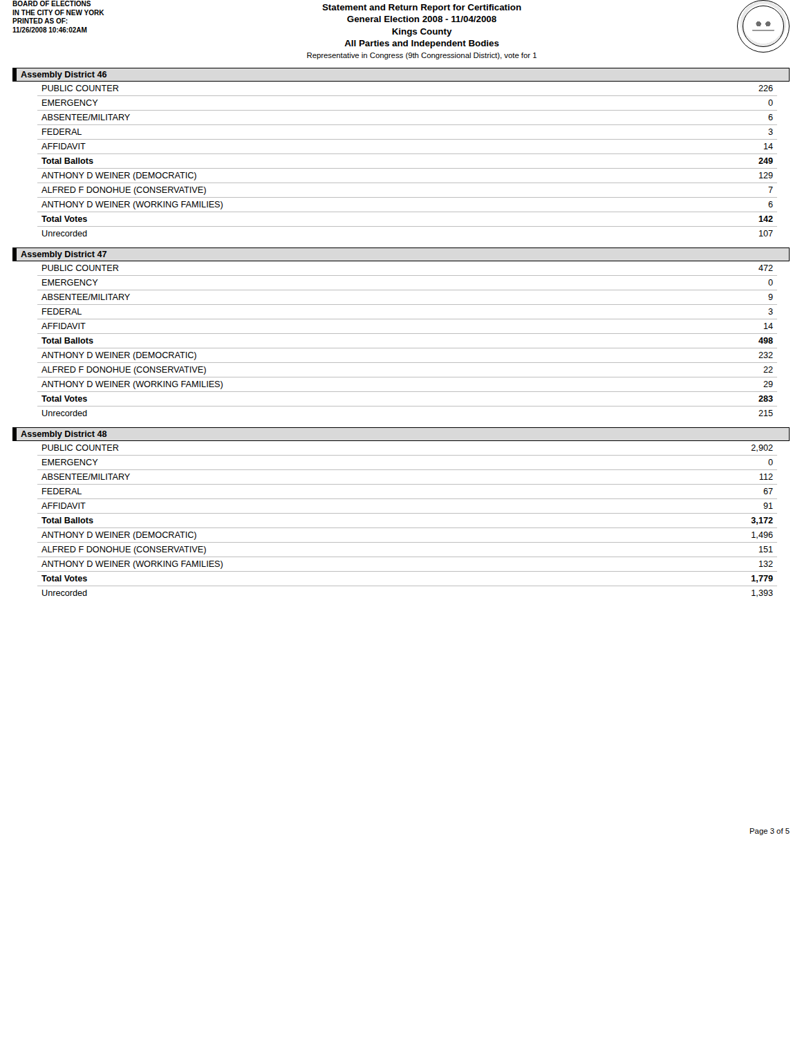BOARD OF ELECTIONS
IN THE CITY OF NEW YORK
PRINTED AS OF:
11/26/2008 10:46:02AM
Statement and Return Report for Certification
General Election 2008 - 11/04/2008
Kings County
All Parties and Independent Bodies
Representative in Congress (9th Congressional District), vote for 1
Assembly District 46
| PUBLIC COUNTER | 226 |
| EMERGENCY | 0 |
| ABSENTEE/MILITARY | 6 |
| FEDERAL | 3 |
| AFFIDAVIT | 14 |
| Total Ballots | 249 |
| ANTHONY D WEINER (DEMOCRATIC) | 129 |
| ALFRED F DONOHUE (CONSERVATIVE) | 7 |
| ANTHONY D WEINER (WORKING FAMILIES) | 6 |
| Total Votes | 142 |
| Unrecorded | 107 |
Assembly District 47
| PUBLIC COUNTER | 472 |
| EMERGENCY | 0 |
| ABSENTEE/MILITARY | 9 |
| FEDERAL | 3 |
| AFFIDAVIT | 14 |
| Total Ballots | 498 |
| ANTHONY D WEINER (DEMOCRATIC) | 232 |
| ALFRED F DONOHUE (CONSERVATIVE) | 22 |
| ANTHONY D WEINER (WORKING FAMILIES) | 29 |
| Total Votes | 283 |
| Unrecorded | 215 |
Assembly District 48
| PUBLIC COUNTER | 2,902 |
| EMERGENCY | 0 |
| ABSENTEE/MILITARY | 112 |
| FEDERAL | 67 |
| AFFIDAVIT | 91 |
| Total Ballots | 3,172 |
| ANTHONY D WEINER (DEMOCRATIC) | 1,496 |
| ALFRED F DONOHUE (CONSERVATIVE) | 151 |
| ANTHONY D WEINER (WORKING FAMILIES) | 132 |
| Total Votes | 1,779 |
| Unrecorded | 1,393 |
Page 3 of 5